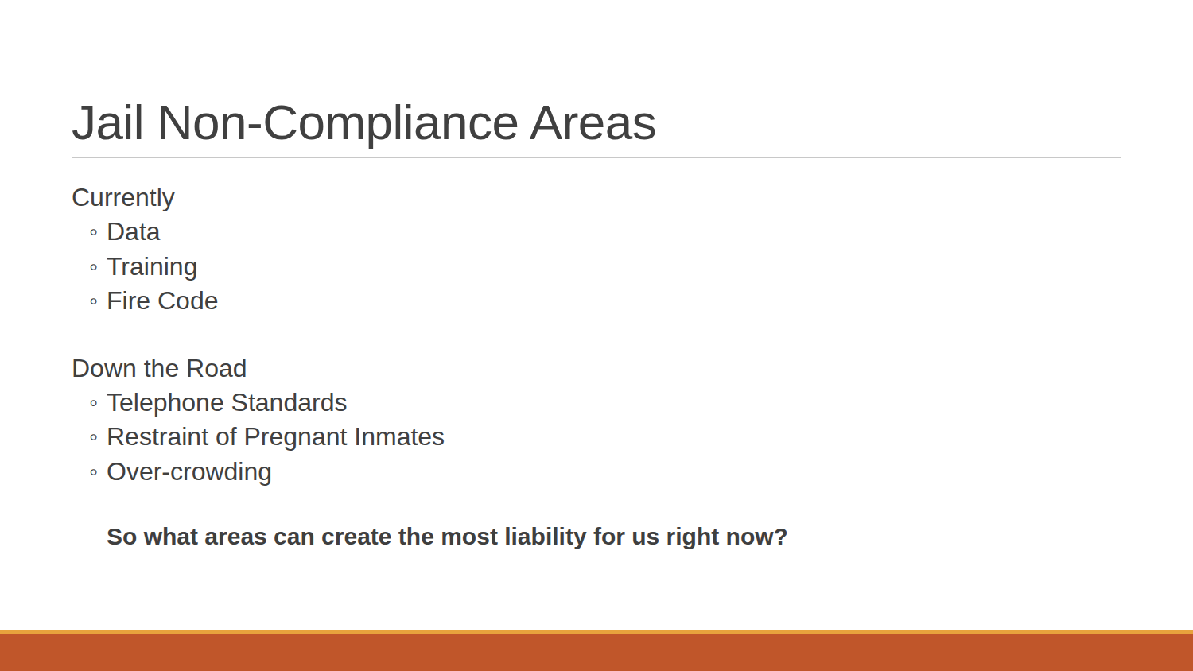Jail Non-Compliance Areas
Currently
Data
Training
Fire Code
Down the Road
Telephone Standards
Restraint of Pregnant Inmates
Over-crowding
So what areas can create the most liability for us right now?